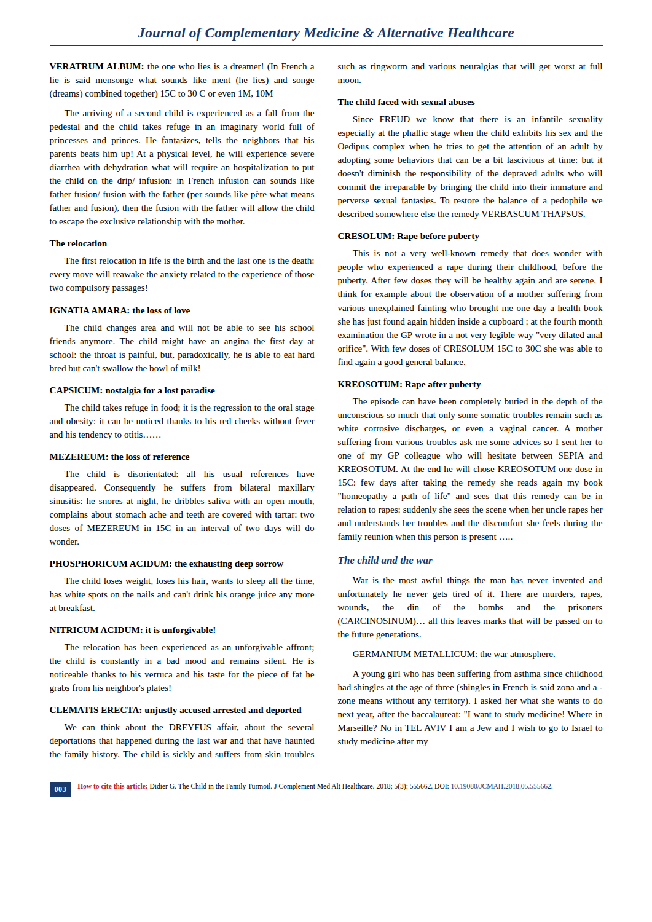Journal of Complementary Medicine & Alternative Healthcare
VERATRUM ALBUM: the one who lies is a dreamer! (In French a lie is said mensonge what sounds like ment (he lies) and songe (dreams) combined together) 15C to 30 C or even 1M, 10M
The arriving of a second child is experienced as a fall from the pedestal and the child takes refuge in an imaginary world full of princesses and princes. He fantasizes, tells the neighbors that his parents beats him up! At a physical level, he will experience severe diarrhea with dehydration what will require an hospitalization to put the child on the drip/ infusion: in French infusion can sounds like father fusion/ fusion with the father (per sounds like père what means father and fusion), then the fusion with the father will allow the child to escape the exclusive relationship with the mother.
The relocation
The first relocation in life is the birth and the last one is the death: every move will reawake the anxiety related to the experience of those two compulsory passages!
IGNATIA AMARA: the loss of love
The child changes area and will not be able to see his school friends anymore. The child might have an angina the first day at school: the throat is painful, but, paradoxically, he is able to eat hard bred but can't swallow the bowl of milk!
CAPSICUM: nostalgia for a lost paradise
The child takes refuge in food; it is the regression to the oral stage and obesity: it can be noticed thanks to his red cheeks without fever and his tendency to otitis……
MEZEREUM: the loss of reference
The child is disorientated: all his usual references have disappeared. Consequently he suffers from bilateral maxillary sinusitis: he snores at night, he dribbles saliva with an open mouth, complains about stomach ache and teeth are covered with tartar: two doses of MEZEREUM in 15C in an interval of two days will do wonder.
PHOSPHORICUM ACIDUM: the exhausting deep sorrow
The child loses weight, loses his hair, wants to sleep all the time, has white spots on the nails and can't drink his orange juice any more at breakfast.
NITRICUM ACIDUM: it is unforgivable!
The relocation has been experienced as an unforgivable affront; the child is constantly in a bad mood and remains silent. He is noticeable thanks to his verruca and his taste for the piece of fat he grabs from his neighbor's plates!
CLEMATIS ERECTA: unjustly accused arrested and deported
We can think about the DREYFUS affair, about the several deportations that happened during the last war and that have haunted the family history. The child is sickly and suffers from skin troubles such as ringworm and various neuralgias that will get worst at full moon.
The child faced with sexual abuses
Since FREUD we know that there is an infantile sexuality especially at the phallic stage when the child exhibits his sex and the Oedipus complex when he tries to get the attention of an adult by adopting some behaviors that can be a bit lascivious at time: but it doesn't diminish the responsibility of the depraved adults who will commit the irreparable by bringing the child into their immature and perverse sexual fantasies. To restore the balance of a pedophile we described somewhere else the remedy VERBASCUM THAPSUS.
CRESOLUM: Rape before puberty
This is not a very well-known remedy that does wonder with people who experienced a rape during their childhood, before the puberty. After few doses they will be healthy again and are serene. I think for example about the observation of a mother suffering from various unexplained fainting who brought me one day a health book she has just found again hidden inside a cupboard : at the fourth month examination the GP wrote in a not very legible way "very dilated anal orifice". With few doses of CRESOLUM 15C to 30C she was able to find again a good general balance.
KREOSOTUM: Rape after puberty
The episode can have been completely buried in the depth of the unconscious so much that only some somatic troubles remain such as white corrosive discharges, or even a vaginal cancer. A mother suffering from various troubles ask me some advices so I sent her to one of my GP colleague who will hesitate between SEPIA and KREOSOTUM. At the end he will chose KREOSOTUM one dose in 15C: few days after taking the remedy she reads again my book "homeopathy a path of life" and sees that this remedy can be in relation to rapes: suddenly she sees the scene when her uncle rapes her and understands her troubles and the discomfort she feels during the family reunion when this person is present …..
The child and the war
War is the most awful things the man has never invented and unfortunately he never gets tired of it. There are murders, rapes, wounds, the din of the bombs and the prisoners (CARCINOSINUM)… all this leaves marks that will be passed on to the future generations.
GERMANIUM METALLICUM: the war atmosphere.
A young girl who has been suffering from asthma since childhood had shingles at the age of three (shingles in French is said zona and a - zone means without any territory). I asked her what she wants to do next year, after the baccalaureat: "I want to study medicine! Where in Marseille? No in TEL AVIV I am a Jew and I wish to go to Israel to study medicine after my
003
How to cite this article: Didier G. The Child in the Family Turmoil. J Complement Med Alt Healthcare. 2018; 5(3): 555662. DOI: 10.19080/JCMAH.2018.05.555662.